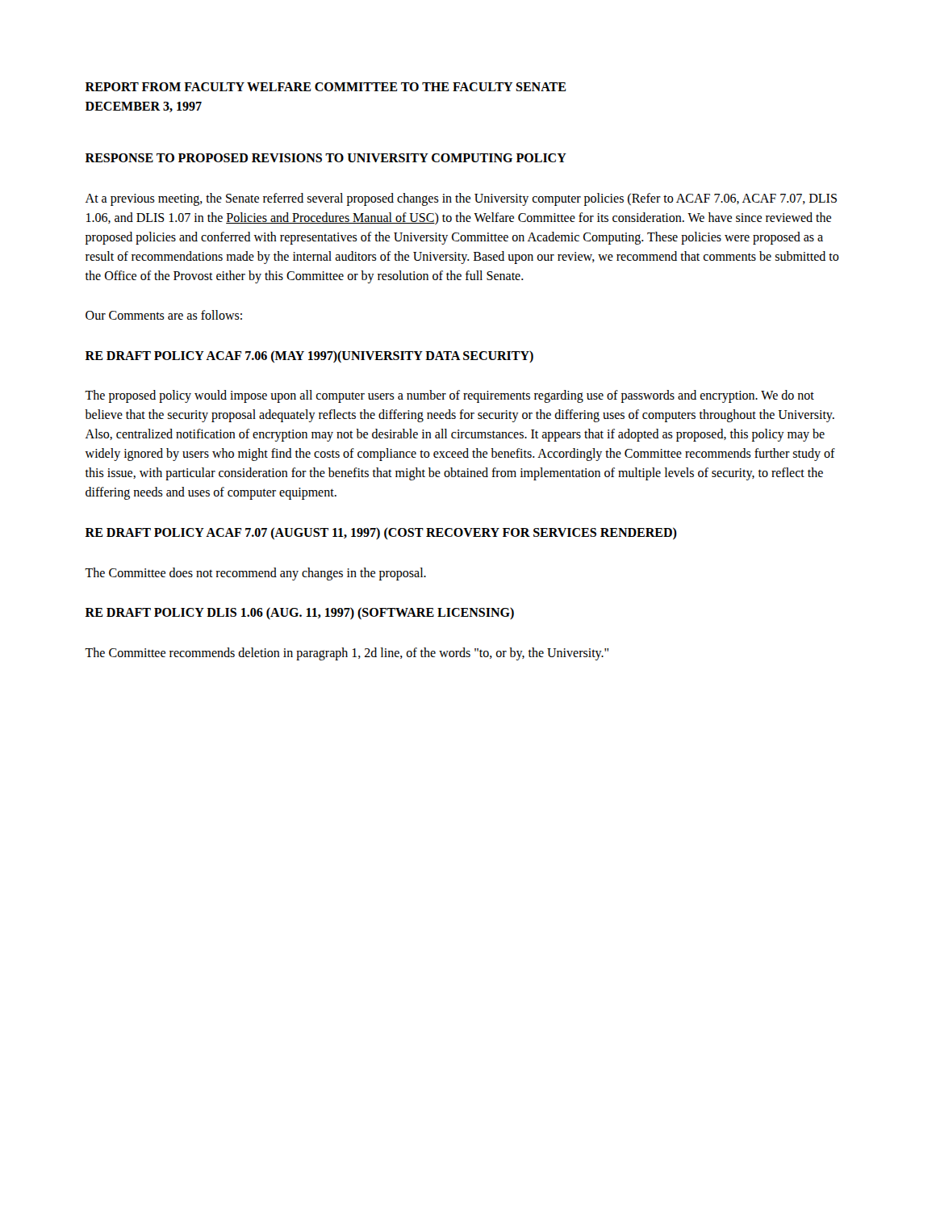REPORT FROM FACULTY WELFARE COMMITTEE TO THE FACULTY SENATE
DECEMBER 3, 1997
RESPONSE TO PROPOSED REVISIONS TO UNIVERSITY COMPUTING POLICY
At a previous meeting, the Senate referred several proposed changes in the University computer policies (Refer to ACAF 7.06, ACAF 7.07, DLIS 1.06, and DLIS 1.07 in the Policies and Procedures Manual of USC) to the Welfare Committee for its consideration. We have since reviewed the proposed policies and conferred with representatives of the University Committee on Academic Computing. These policies were proposed as a result of recommendations made by the internal auditors of the University. Based upon our review, we recommend that comments be submitted to the Office of the Provost either by this Committee or by resolution of the full Senate.
Our Comments are as follows:
RE DRAFT POLICY ACAF 7.06 (MAY 1997)(UNIVERSITY DATA SECURITY)
The proposed policy would impose upon all computer users a number of requirements regarding use of passwords and encryption. We do not believe that the security proposal adequately reflects the differing needs for security or the differing uses of computers throughout the University. Also, centralized notification of encryption may not be desirable in all circumstances. It appears that if adopted as proposed, this policy may be widely ignored by users who might find the costs of compliance to exceed the benefits. Accordingly the Committee recommends further study of this issue, with particular consideration for the benefits that might be obtained from implementation of multiple levels of security, to reflect the differing needs and uses of computer equipment.
RE DRAFT POLICY ACAF 7.07 (AUGUST 11, 1997) (COST RECOVERY FOR SERVICES RENDERED)
The Committee does not recommend any changes in the proposal.
RE DRAFT POLICY DLIS 1.06 (AUG. 11, 1997) (SOFTWARE LICENSING)
The Committee recommends deletion in paragraph 1, 2d line, of the words "to, or by, the University."